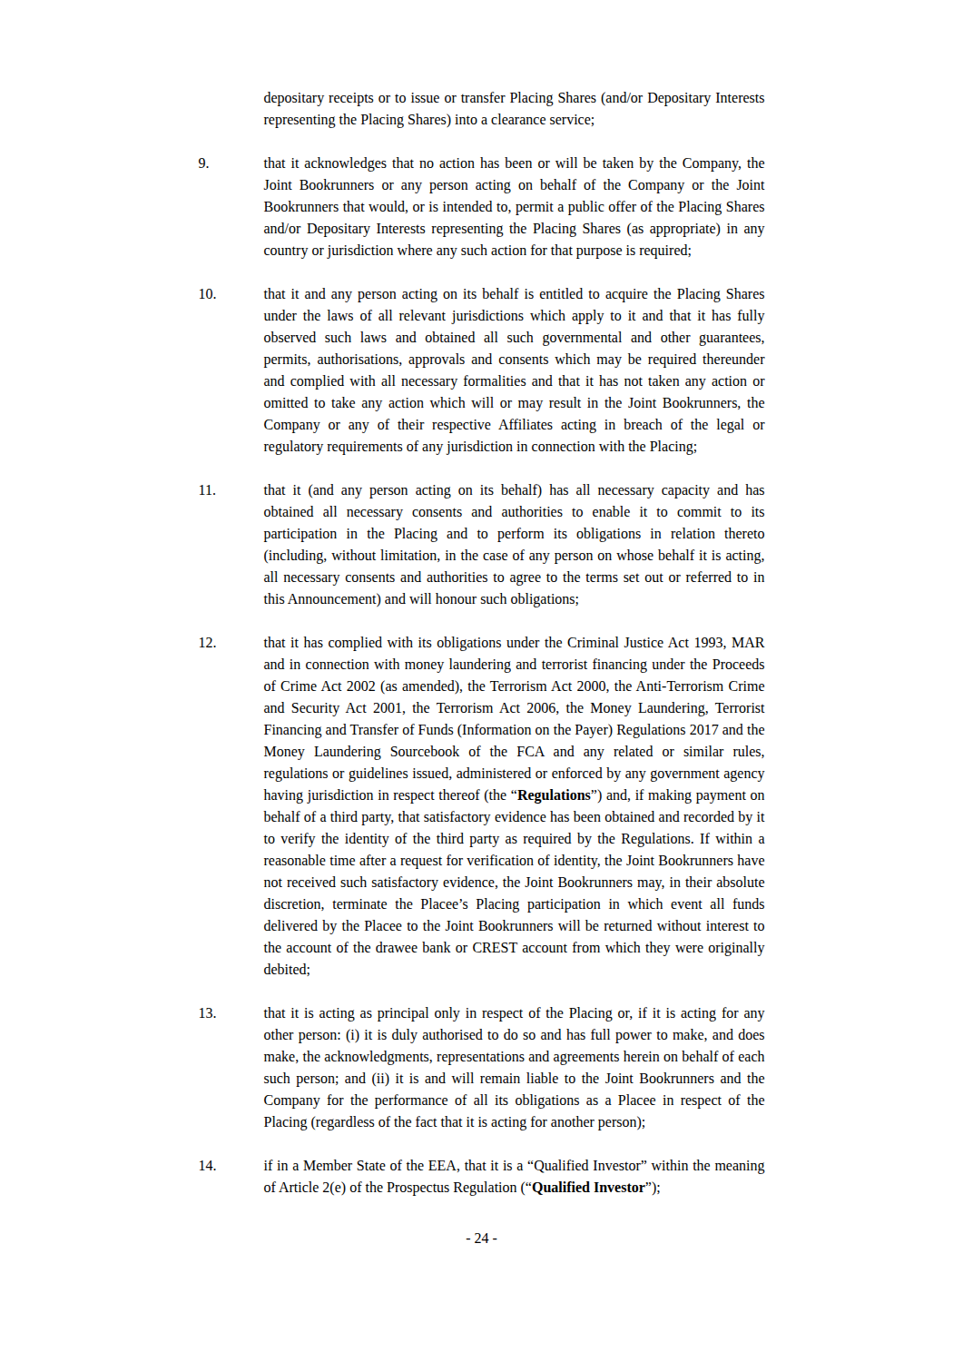depositary receipts or to issue or transfer Placing Shares (and/or Depositary Interests representing the Placing Shares) into a clearance service;
that it acknowledges that no action has been or will be taken by the Company, the Joint Bookrunners or any person acting on behalf of the Company or the Joint Bookrunners that would, or is intended to, permit a public offer of the Placing Shares and/or Depositary Interests representing the Placing Shares (as appropriate) in any country or jurisdiction where any such action for that purpose is required;
that it and any person acting on its behalf is entitled to acquire the Placing Shares under the laws of all relevant jurisdictions which apply to it and that it has fully observed such laws and obtained all such governmental and other guarantees, permits, authorisations, approvals and consents which may be required thereunder and complied with all necessary formalities and that it has not taken any action or omitted to take any action which will or may result in the Joint Bookrunners, the Company or any of their respective Affiliates acting in breach of the legal or regulatory requirements of any jurisdiction in connection with the Placing;
that it (and any person acting on its behalf) has all necessary capacity and has obtained all necessary consents and authorities to enable it to commit to its participation in the Placing and to perform its obligations in relation thereto (including, without limitation, in the case of any person on whose behalf it is acting, all necessary consents and authorities to agree to the terms set out or referred to in this Announcement) and will honour such obligations;
that it has complied with its obligations under the Criminal Justice Act 1993, MAR and in connection with money laundering and terrorist financing under the Proceeds of Crime Act 2002 (as amended), the Terrorism Act 2000, the Anti-Terrorism Crime and Security Act 2001, the Terrorism Act 2006, the Money Laundering, Terrorist Financing and Transfer of Funds (Information on the Payer) Regulations 2017 and the Money Laundering Sourcebook of the FCA and any related or similar rules, regulations or guidelines issued, administered or enforced by any government agency having jurisdiction in respect thereof (the “Regulations”) and, if making payment on behalf of a third party, that satisfactory evidence has been obtained and recorded by it to verify the identity of the third party as required by the Regulations. If within a reasonable time after a request for verification of identity, the Joint Bookrunners have not received such satisfactory evidence, the Joint Bookrunners may, in their absolute discretion, terminate the Placee’s Placing participation in which event all funds delivered by the Placee to the Joint Bookrunners will be returned without interest to the account of the drawee bank or CREST account from which they were originally debited;
that it is acting as principal only in respect of the Placing or, if it is acting for any other person: (i) it is duly authorised to do so and has full power to make, and does make, the acknowledgments, representations and agreements herein on behalf of each such person; and (ii) it is and will remain liable to the Joint Bookrunners and the Company for the performance of all its obligations as a Placee in respect of the Placing (regardless of the fact that it is acting for another person);
if in a Member State of the EEA, that it is a “Qualified Investor” within the meaning of Article 2(e) of the Prospectus Regulation (“Qualified Investor”);
- 24 -